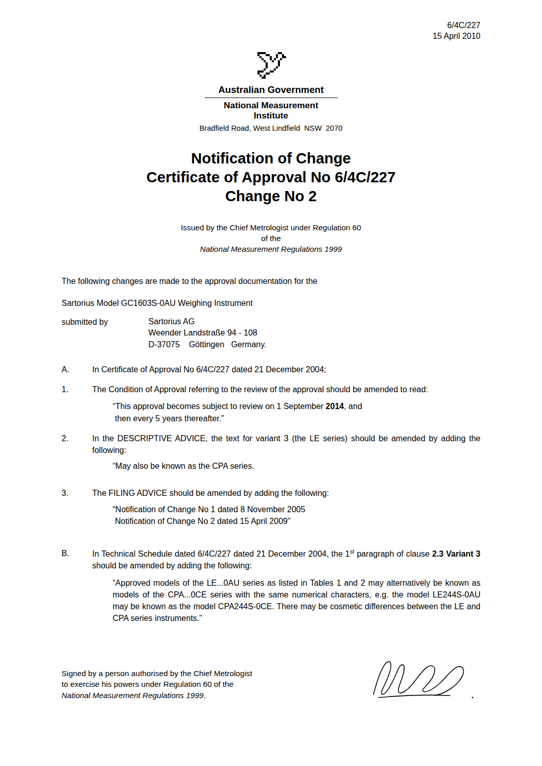6/4C/227
15 April 2010
🕊
Australian Government
National Measurement
Institute
Bradfield Road, West Lindfield NSW 2070
Notification of Change
Certificate of Approval No 6/4C/227
Change No 2
Issued by the Chief Metrologist under Regulation 60
of the
National Measurement Regulations 1999
The following changes are made to the approval documentation for the
Sartorius Model GC1603S-0AU Weighing Instrument
submitted by
Sartorius AG
Weender Landstraße 94 - 108
D-37075 Göttingen Germany.
A.
In Certificate of Approval No 6/4C/227 dated 21 December 2004;
1.
The Condition of Approval referring to the review of the approval should be amended to read:
“This approval becomes subject to review on 1 September 2014, and
then every 5 years thereafter.”
2.
In the DESCRIPTIVE ADVICE, the text for variant 3 (the LE series) should be amended by adding the following:
“May also be known as the CPA series.
3.
The FILING ADVICE should be amended by adding the following:
“Notification of Change No 1 dated 8 November 2005
Notification of Change No 2 dated 15 April 2009”
B.
In Technical Schedule dated 6/4C/227 dated 21 December 2004, the 1st paragraph of clause 2.3 Variant 3 should be amended by adding the following:
“Approved models of the LE...0AU series as listed in Tables 1 and 2 may alternatively be known as models of the CPA...0CE series with the same numerical characters, e.g. the model LE244S-0AU may be known as the model CPA244S-0CE. There may be cosmetic differences between the LE and CPA series instruments.”
Signed by a person authorised by the Chief Metrologist
to exercise his powers under Regulation 60 of the
National Measurement Regulations 1999.